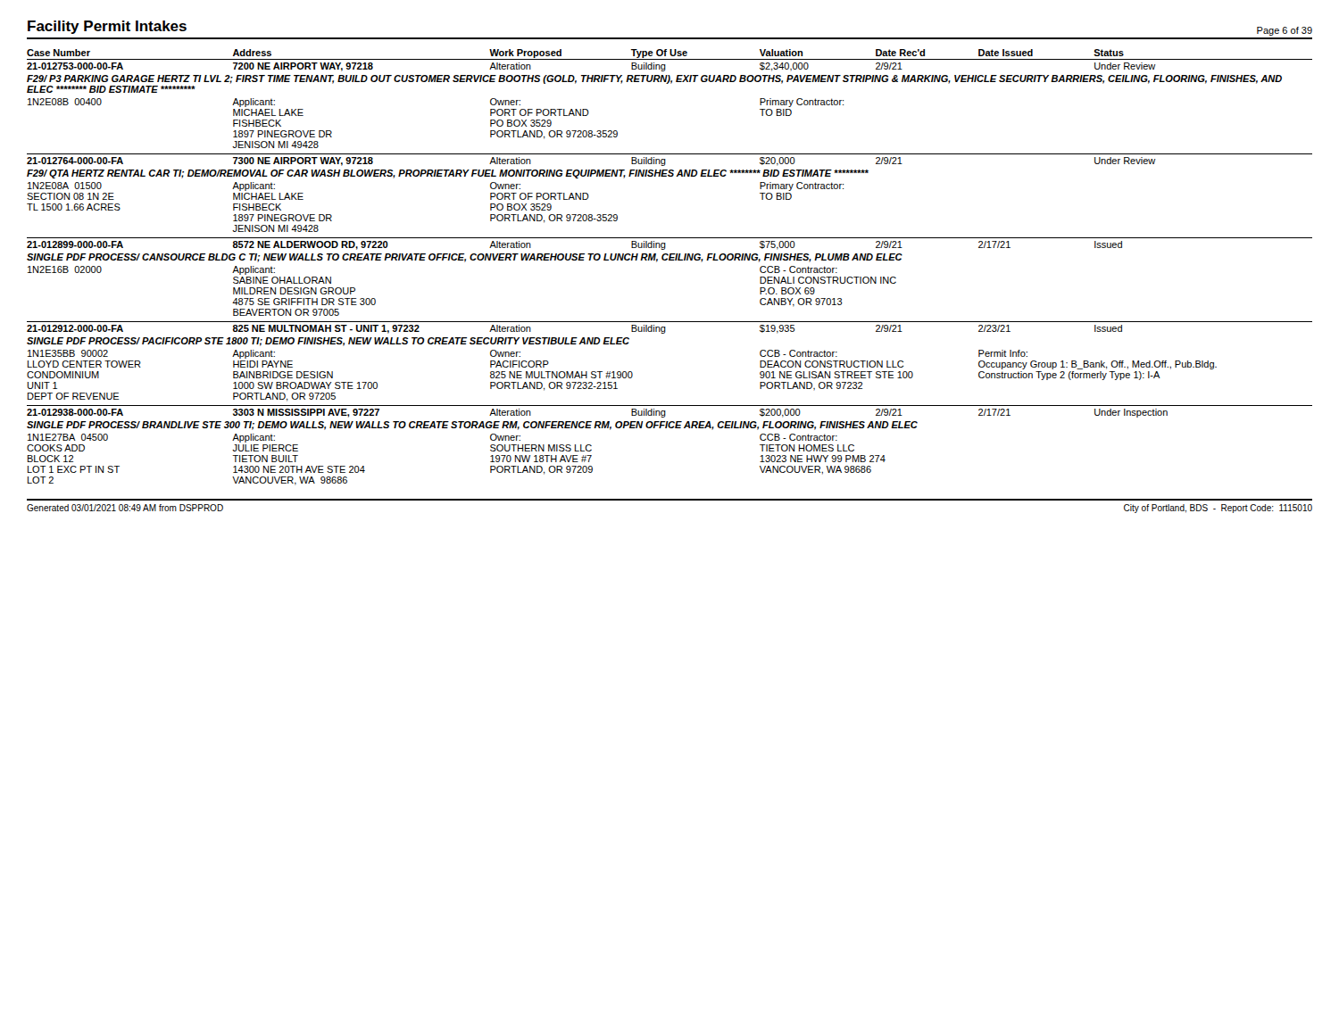Facility Permit Intakes
Page 6 of 39
| Case Number | Address | Work Proposed | Type Of Use | Valuation | Date Rec'd | Date Issued | Status |
| --- | --- | --- | --- | --- | --- | --- | --- |
| 21-012753-000-00-FA | 7200 NE AIRPORT WAY, 97218 | Alteration | Building | $2,340,000 | 2/9/21 | | Under Review |
| F29/ P3 PARKING GARAGE HERTZ TI LVL 2; FIRST TIME TENANT, BUILD OUT CUSTOMER SERVICE BOOTHS (GOLD, THRIFTY, RETURN), EXIT GUARD BOOTHS, PAVEMENT STRIPING & MARKING, VEHICLE SECURITY BARRIERS, CEILING, FLOORING, FINISHES, AND ELEC ******** BID ESTIMATE ********* |
| 1N2E08B 00400 | Applicant: MICHAEL LAKE FISHBECK 1897 PINEGROVE DR JENISON MI 49428 | Owner: PORT OF PORTLAND PO BOX 3529 PORTLAND, OR 97208-3529 | Primary Contractor: TO BID |
| 21-012764-000-00-FA | 7300 NE AIRPORT WAY, 97218 | Alteration | Building | $20,000 | 2/9/21 | | Under Review |
| F29/ QTA HERTZ RENTAL CAR TI; DEMO/REMOVAL OF CAR WASH BLOWERS, PROPRIETARY FUEL MONITORING EQUIPMENT, FINISHES AND ELEC ******** BID ESTIMATE ********* |
| 1N2E08A 01500 SECTION 08 1N 2E TL 1500 1.66 ACRES | Applicant: MICHAEL LAKE FISHBECK 1897 PINEGROVE DR JENISON MI 49428 | Owner: PORT OF PORTLAND PO BOX 3529 PORTLAND, OR 97208-3529 | Primary Contractor: TO BID |
| 21-012899-000-00-FA | 8572 NE ALDERWOOD RD, 97220 | Alteration | Building | $75,000 | 2/9/21 | 2/17/21 | Issued |
| SINGLE PDF PROCESS/ CANSOURCE BLDG C TI; NEW WALLS TO CREATE PRIVATE OFFICE, CONVERT WAREHOUSE TO LUNCH RM, CEILING, FLOORING, FINISHES, PLUMB AND ELEC |
| 1N2E16B 02000 | Applicant: SABINE OHALLORAN MILDREN DESIGN GROUP 4875 SE GRIFFITH DR STE 300 BEAVERTON OR 97005 | CCB - Contractor: DENALI CONSTRUCTION INC P.O. BOX 69 CANBY, OR 97013 |
| 21-012912-000-00-FA | 825 NE MULTNOMAH ST - UNIT 1, 97232 | Alteration | Building | $19,935 | 2/9/21 | 2/23/21 | Issued |
| SINGLE PDF PROCESS/ PACIFICORP STE 1800 TI; DEMO FINISHES, NEW WALLS TO CREATE SECURITY VESTIBULE AND ELEC |
| 1N1E35BB 90002 LLOYD CENTER TOWER CONDOMINIUM UNIT 1 DEPT OF REVENUE | Applicant: HEIDI PAYNE BAINBRIDGE DESIGN 1000 SW BROADWAY STE 1700 PORTLAND, OR 97205 | Owner: PACIFICORP 825 NE MULTNOMAH ST #1900 PORTLAND, OR 97232-2151 | CCB - Contractor: DEACON CONSTRUCTION LLC 901 NE GLISAN STREET STE 100 PORTLAND, OR 97232 | Permit Info: Occupancy Group 1: B_Bank, Off., Med.Off., Pub.Bldg. Construction Type 2 (formerly Type 1): I-A |
| 21-012938-000-00-FA | 3303 N MISSISSIPPI AVE, 97227 | Alteration | Building | $200,000 | 2/9/21 | 2/17/21 | Under Inspection |
| SINGLE PDF PROCESS/ BRANDLIVE STE 300 TI; DEMO WALLS, NEW WALLS TO CREATE STORAGE RM, CONFERENCE RM, OPEN OFFICE AREA, CEILING, FLOORING, FINISHES AND ELEC |
| 1N1E27BA 04500 COOKS ADD BLOCK 12 LOT 1 EXC PT IN ST LOT 2 | Applicant: JULIE PIERCE TIETON BUILT 14300 NE 20TH AVE STE 204 VANCOUVER, WA 98686 | Owner: SOUTHERN MISS LLC 1970 NW 18TH AVE #7 PORTLAND, OR 97209 | CCB - Contractor: TIETON HOMES LLC 13023 NE HWY 99 PMB 274 VANCOUVER, WA 98686 |
Generated 03/01/2021 08:49 AM from DSPPROD
City of Portland, BDS - Report Code: 1115010